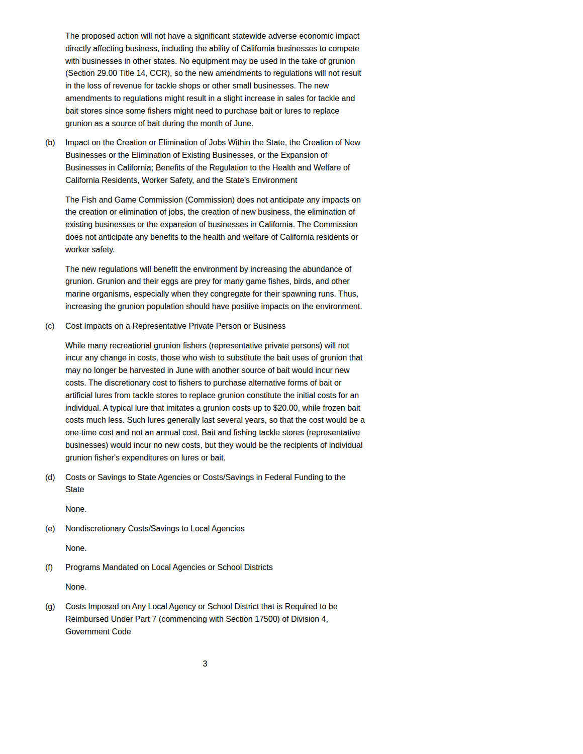The proposed action will not have a significant statewide adverse economic impact directly affecting business, including the ability of California businesses to compete with businesses in other states. No equipment may be used in the take of grunion (Section 29.00 Title 14, CCR), so the new amendments to regulations will not result in the loss of revenue for tackle shops or other small businesses. The new amendments to regulations might result in a slight increase in sales for tackle and bait stores since some fishers might need to purchase bait or lures to replace grunion as a source of bait during the month of June.
(b)
Impact on the Creation or Elimination of Jobs Within the State, the Creation of New Businesses or the Elimination of Existing Businesses, or the Expansion of Businesses in California; Benefits of the Regulation to the Health and Welfare of California Residents, Worker Safety, and the State's Environment
The Fish and Game Commission (Commission) does not anticipate any impacts on the creation or elimination of jobs, the creation of new business, the elimination of existing businesses or the expansion of businesses in California. The Commission does not anticipate any benefits to the health and welfare of California residents or worker safety.
The new regulations will benefit the environment by increasing the abundance of grunion. Grunion and their eggs are prey for many game fishes, birds, and other marine organisms, especially when they congregate for their spawning runs. Thus, increasing the grunion population should have positive impacts on the environment.
(c)
Cost Impacts on a Representative Private Person or Business
While many recreational grunion fishers (representative private persons) will not incur any change in costs, those who wish to substitute the bait uses of grunion that may no longer be harvested in June with another source of bait would incur new costs. The discretionary cost to fishers to purchase alternative forms of bait or artificial lures from tackle stores to replace grunion constitute the initial costs for an individual. A typical lure that imitates a grunion costs up to $20.00, while frozen bait costs much less. Such lures generally last several years, so that the cost would be a one-time cost and not an annual cost. Bait and fishing tackle stores (representative businesses) would incur no new costs, but they would be the recipients of individual grunion fisher's expenditures on lures or bait.
(d)
Costs or Savings to State Agencies or Costs/Savings in Federal Funding to the State
None.
(e)
Nondiscretionary Costs/Savings to Local Agencies
None.
(f)
Programs Mandated on Local Agencies or School Districts
None.
(g)
Costs Imposed on Any Local Agency or School District that is Required to be Reimbursed Under Part 7 (commencing with Section 17500) of Division 4, Government Code
3